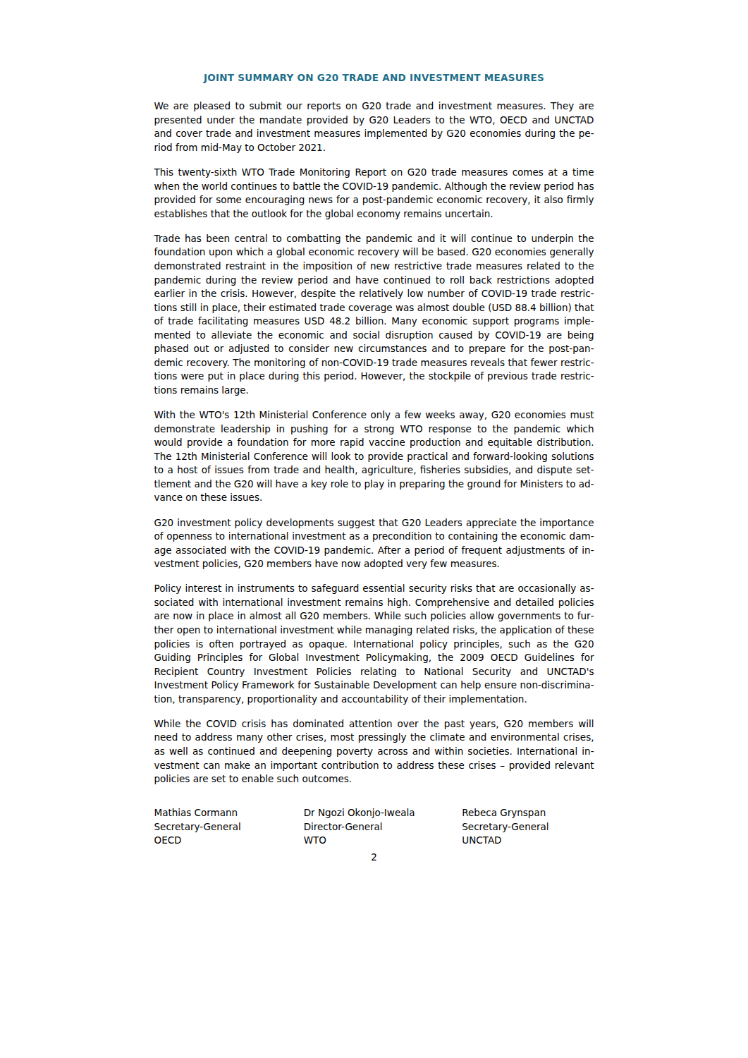JOINT SUMMARY ON G20 TRADE AND INVESTMENT MEASURES
We are pleased to submit our reports on G20 trade and investment measures. They are presented under the mandate provided by G20 Leaders to the WTO, OECD and UNCTAD and cover trade and investment measures implemented by G20 economies during the period from mid-May to October 2021.
This twenty-sixth WTO Trade Monitoring Report on G20 trade measures comes at a time when the world continues to battle the COVID-19 pandemic. Although the review period has provided for some encouraging news for a post-pandemic economic recovery, it also firmly establishes that the outlook for the global economy remains uncertain.
Trade has been central to combatting the pandemic and it will continue to underpin the foundation upon which a global economic recovery will be based. G20 economies generally demonstrated restraint in the imposition of new restrictive trade measures related to the pandemic during the review period and have continued to roll back restrictions adopted earlier in the crisis. However, despite the relatively low number of COVID-19 trade restrictions still in place, their estimated trade coverage was almost double (USD 88.4 billion) that of trade facilitating measures USD 48.2 billion. Many economic support programs implemented to alleviate the economic and social disruption caused by COVID-19 are being phased out or adjusted to consider new circumstances and to prepare for the post-pandemic recovery. The monitoring of non-COVID-19 trade measures reveals that fewer restrictions were put in place during this period. However, the stockpile of previous trade restrictions remains large.
With the WTO's 12th Ministerial Conference only a few weeks away, G20 economies must demonstrate leadership in pushing for a strong WTO response to the pandemic which would provide a foundation for more rapid vaccine production and equitable distribution. The 12th Ministerial Conference will look to provide practical and forward-looking solutions to a host of issues from trade and health, agriculture, fisheries subsidies, and dispute settlement and the G20 will have a key role to play in preparing the ground for Ministers to advance on these issues.
G20 investment policy developments suggest that G20 Leaders appreciate the importance of openness to international investment as a precondition to containing the economic damage associated with the COVID-19 pandemic. After a period of frequent adjustments of investment policies, G20 members have now adopted very few measures.
Policy interest in instruments to safeguard essential security risks that are occasionally associated with international investment remains high. Comprehensive and detailed policies are now in place in almost all G20 members. While such policies allow governments to further open to international investment while managing related risks, the application of these policies is often portrayed as opaque. International policy principles, such as the G20 Guiding Principles for Global Investment Policymaking, the 2009 OECD Guidelines for Recipient Country Investment Policies relating to National Security and UNCTAD's Investment Policy Framework for Sustainable Development can help ensure non-discrimination, transparency, proportionality and accountability of their implementation.
While the COVID crisis has dominated attention over the past years, G20 members will need to address many other crises, most pressingly the climate and environmental crises, as well as continued and deepening poverty across and within societies. International investment can make an important contribution to address these crises – provided relevant policies are set to enable such outcomes.
| Mathias Cormann | Dr Ngozi Okonjo-Iweala | Rebeca Grynspan |
| Secretary-General | Director-General | Secretary-General |
| OECD | WTO | UNCTAD |
2